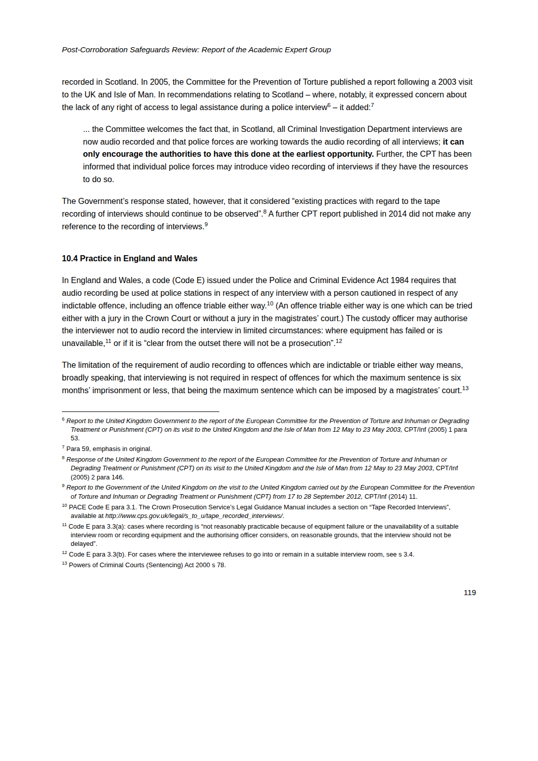Post-Corroboration Safeguards Review: Report of the Academic Expert Group
recorded in Scotland. In 2005, the Committee for the Prevention of Torture published a report following a 2003 visit to the UK and Isle of Man. In recommendations relating to Scotland – where, notably, it expressed concern about the lack of any right of access to legal assistance during a police interview6 – it added:7
... the Committee welcomes the fact that, in Scotland, all Criminal Investigation Department interviews are now audio recorded and that police forces are working towards the audio recording of all interviews; it can only encourage the authorities to have this done at the earliest opportunity. Further, the CPT has been informed that individual police forces may introduce video recording of interviews if they have the resources to do so.
The Government’s response stated, however, that it considered “existing practices with regard to the tape recording of interviews should continue to be observed”.8 A further CPT report published in 2014 did not make any reference to the recording of interviews.9
10.4 Practice in England and Wales
In England and Wales, a code (Code E) issued under the Police and Criminal Evidence Act 1984 requires that audio recording be used at police stations in respect of any interview with a person cautioned in respect of any indictable offence, including an offence triable either way.10 (An offence triable either way is one which can be tried either with a jury in the Crown Court or without a jury in the magistrates’ court.) The custody officer may authorise the interviewer not to audio record the interview in limited circumstances: where equipment has failed or is unavailable,11 or if it is “clear from the outset there will not be a prosecution”.12
The limitation of the requirement of audio recording to offences which are indictable or triable either way means, broadly speaking, that interviewing is not required in respect of offences for which the maximum sentence is six months’ imprisonment or less, that being the maximum sentence which can be imposed by a magistrates’ court.13
6 Report to the United Kingdom Government to the report of the European Committee for the Prevention of Torture and Inhuman or Degrading Treatment or Punishment (CPT) on its visit to the United Kingdom and the Isle of Man from 12 May to 23 May 2003, CPT/Inf (2005) 1 para 53.
7 Para 59, emphasis in original.
8 Response of the United Kingdom Government to the report of the European Committee for the Prevention of Torture and Inhuman or Degrading Treatment or Punishment (CPT) on its visit to the United Kingdom and the Isle of Man from 12 May to 23 May 2003, CPT/Inf (2005) 2 para 146.
9 Report to the Government of the United Kingdom on the visit to the United Kingdom carried out by the European Committee for the Prevention of Torture and Inhuman or Degrading Treatment or Punishment (CPT) from 17 to 28 September 2012, CPT/Inf (2014) 11.
10 PACE Code E para 3.1. The Crown Prosecution Service’s Legal Guidance Manual includes a section on “Tape Recorded Interviews”, available at http://www.cps.gov.uk/legal/s_to_u/tape_recorded_interviews/.
11 Code E para 3.3(a): cases where recording is “not reasonably practicable because of equipment failure or the unavailability of a suitable interview room or recording equipment and the authorising officer considers, on reasonable grounds, that the interview should not be delayed”.
12 Code E para 3.3(b). For cases where the interviewee refuses to go into or remain in a suitable interview room, see s 3.4.
13 Powers of Criminal Courts (Sentencing) Act 2000 s 78.
119